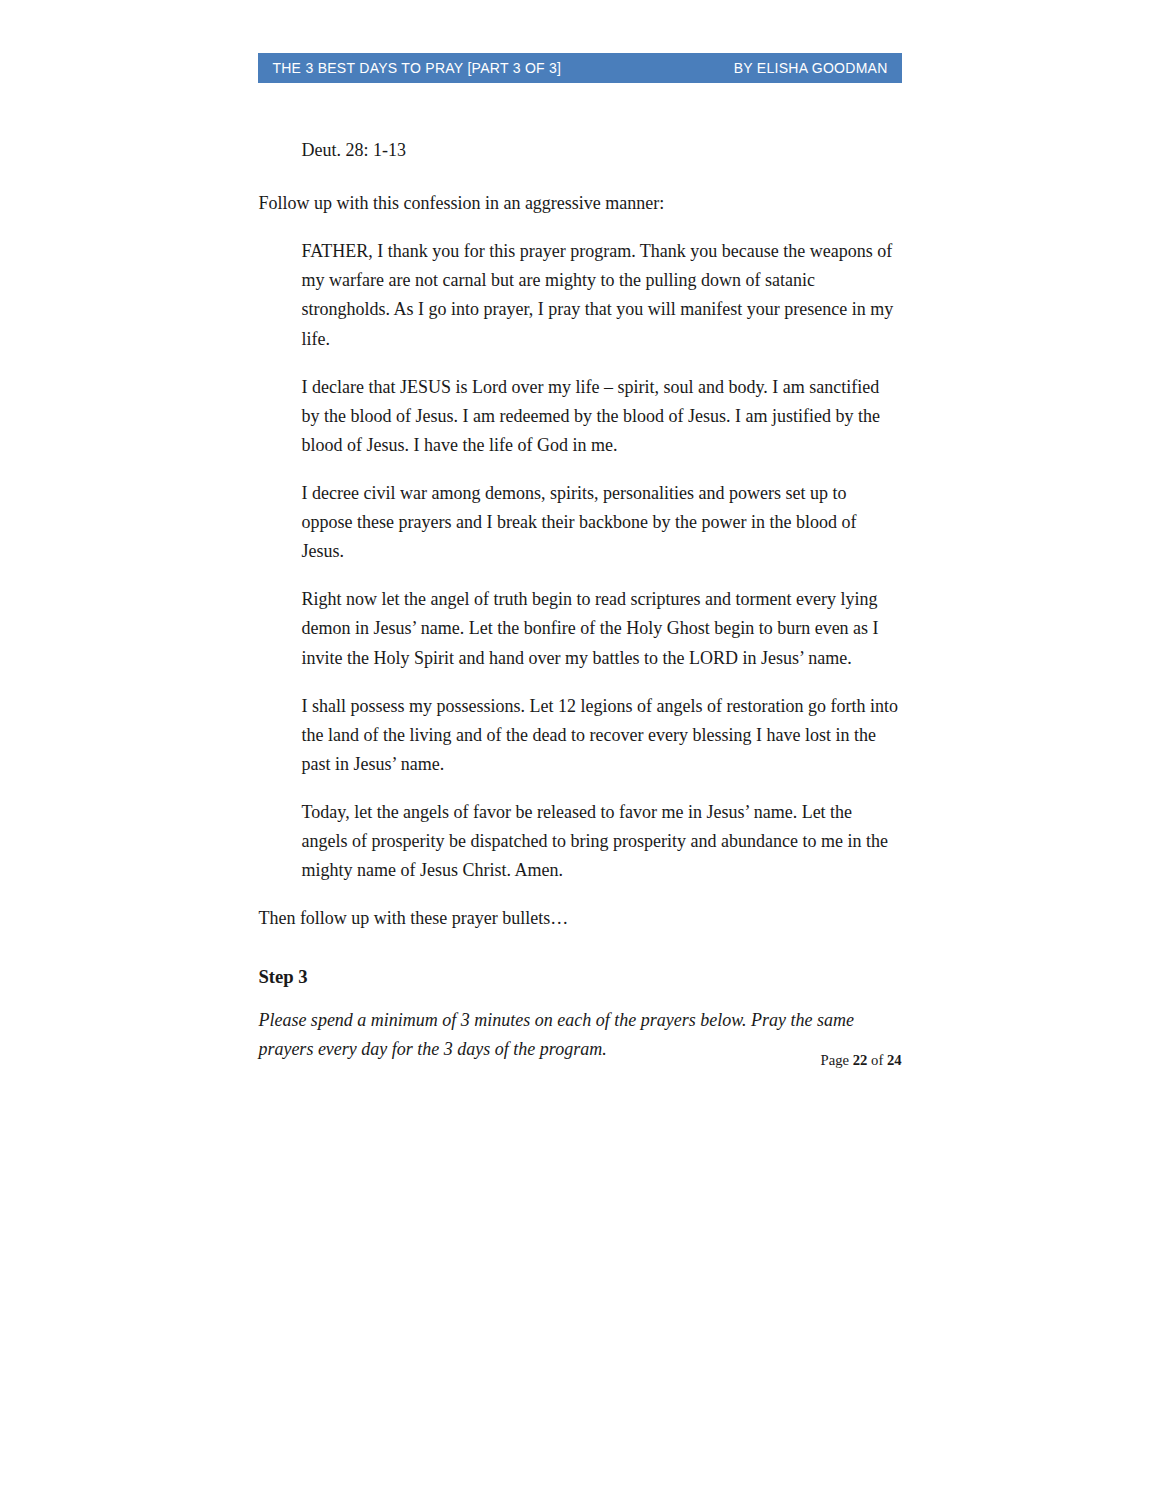The 3 Best Days to Pray [Part 3 of 3] by Elisha Goodman
Deut. 28: 1-13
Follow up with this confession in an aggressive manner:
FATHER, I thank you for this prayer program. Thank you because the weapons of my warfare are not carnal but are mighty to the pulling down of satanic strongholds. As I go into prayer, I pray that you will manifest your presence in my life.
I declare that JESUS is Lord over my life – spirit, soul and body. I am sanctified by the blood of Jesus. I am redeemed by the blood of Jesus. I am justified by the blood of Jesus. I have the life of God in me.
I decree civil war among demons, spirits, personalities and powers set up to oppose these prayers and I break their backbone by the power in the blood of Jesus.
Right now let the angel of truth begin to read scriptures and torment every lying demon in Jesus’ name. Let the bonfire of the Holy Ghost begin to burn even as I invite the Holy Spirit and hand over my battles to the LORD in Jesus’ name.
I shall possess my possessions. Let 12 legions of angels of restoration go forth into the land of the living and of the dead to recover every blessing I have lost in the past in Jesus’ name.
Today, let the angels of favor be released to favor me in Jesus’ name. Let the angels of prosperity be dispatched to bring prosperity and abundance to me in the mighty name of Jesus Christ. Amen.
Then follow up with these prayer bullets…
Step 3
Please spend a minimum of 3 minutes on each of the prayers below. Pray the same prayers every day for the 3 days of the program.
Page 22 of 24